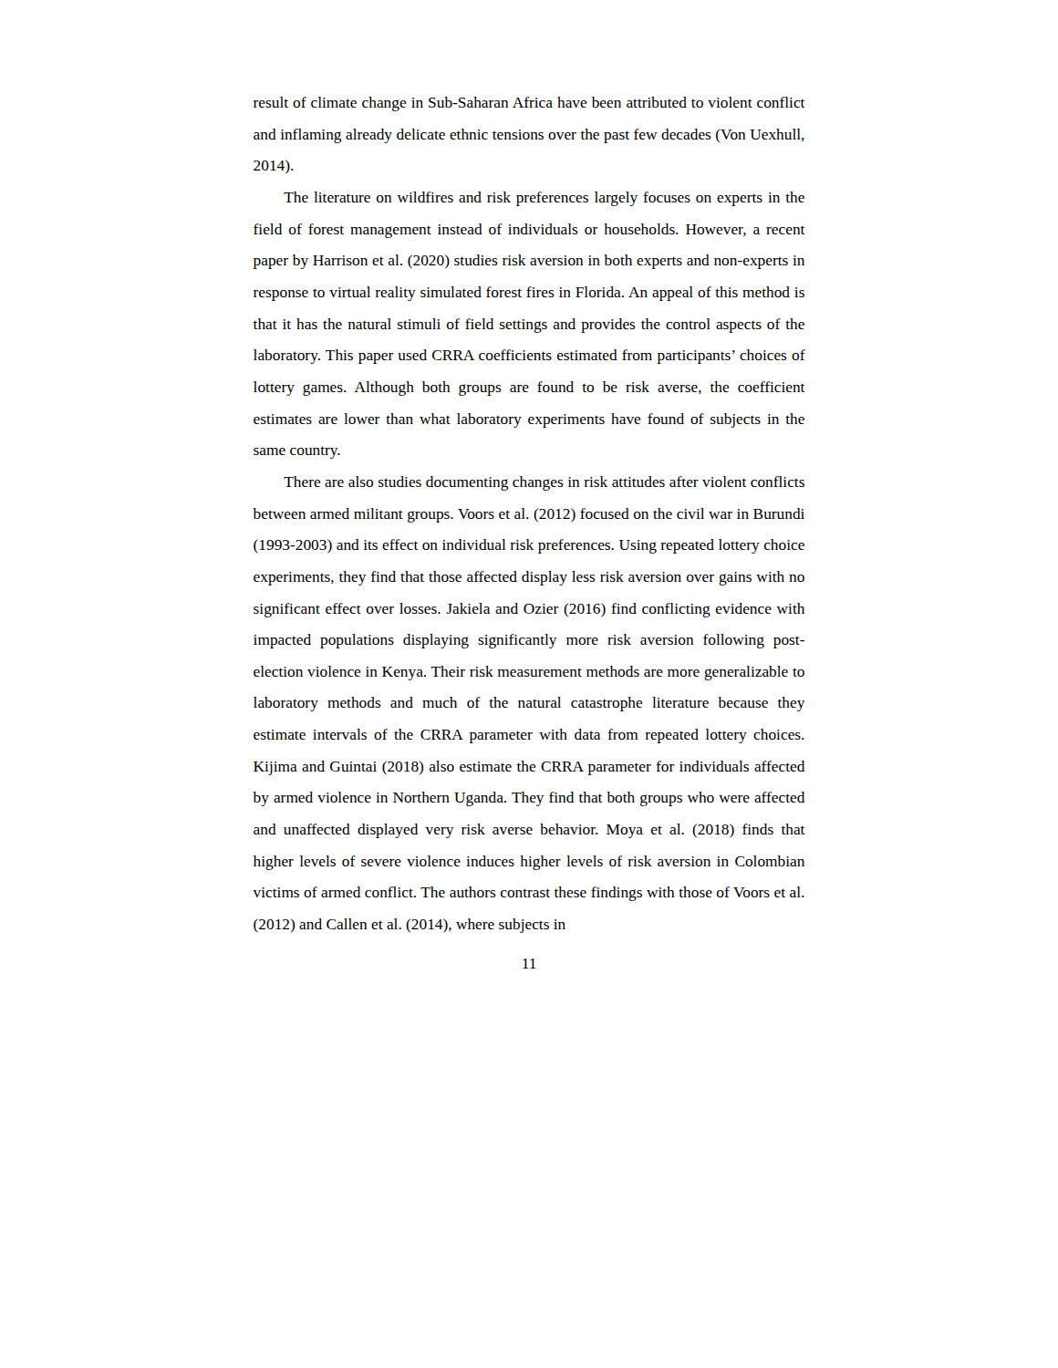result of climate change in Sub-Saharan Africa have been attributed to violent conflict and inflaming already delicate ethnic tensions over the past few decades (Von Uexhull, 2014).
The literature on wildfires and risk preferences largely focuses on experts in the field of forest management instead of individuals or households. However, a recent paper by Harrison et al. (2020) studies risk aversion in both experts and non-experts in response to virtual reality simulated forest fires in Florida. An appeal of this method is that it has the natural stimuli of field settings and provides the control aspects of the laboratory. This paper used CRRA coefficients estimated from participants’ choices of lottery games. Although both groups are found to be risk averse, the coefficient estimates are lower than what laboratory experiments have found of subjects in the same country.
There are also studies documenting changes in risk attitudes after violent conflicts between armed militant groups. Voors et al. (2012) focused on the civil war in Burundi (1993-2003) and its effect on individual risk preferences. Using repeated lottery choice experiments, they find that those affected display less risk aversion over gains with no significant effect over losses. Jakiela and Ozier (2016) find conflicting evidence with impacted populations displaying significantly more risk aversion following post-election violence in Kenya. Their risk measurement methods are more generalizable to laboratory methods and much of the natural catastrophe literature because they estimate intervals of the CRRA parameter with data from repeated lottery choices. Kijima and Guintai (2018) also estimate the CRRA parameter for individuals affected by armed violence in Northern Uganda. They find that both groups who were affected and unaffected displayed very risk averse behavior. Moya et al. (2018) finds that higher levels of severe violence induces higher levels of risk aversion in Colombian victims of armed conflict. The authors contrast these findings with those of Voors et al. (2012) and Callen et al. (2014), where subjects in
11